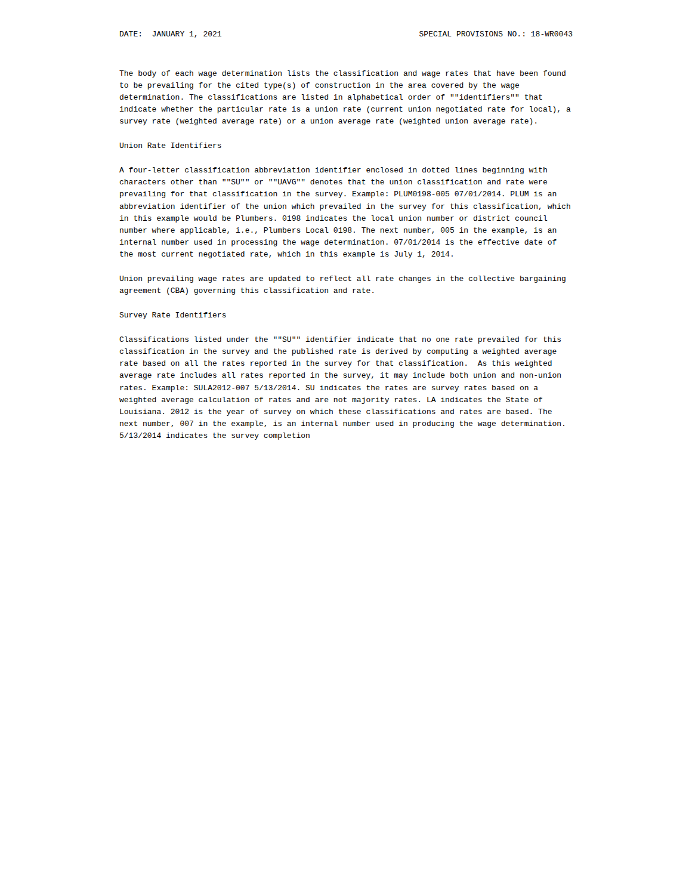DATE: JANUARY 1, 2021
SPECIAL PROVISIONS NO.: 18-WR0043
The body of each wage determination lists the classification and wage rates that have been found to be prevailing for the cited type(s) of construction in the area covered by the wage determination. The classifications are listed in alphabetical order of ""identifiers"" that indicate whether the particular rate is a union rate (current union negotiated rate for local), a survey rate (weighted average rate) or a union average rate (weighted union average rate).
Union Rate Identifiers
A four-letter classification abbreviation identifier enclosed in dotted lines beginning with characters other than ""SU"" or ""UAVG"" denotes that the union classification and rate were prevailing for that classification in the survey. Example: PLUM0198-005 07/01/2014. PLUM is an abbreviation identifier of the union which prevailed in the survey for this classification, which in this example would be Plumbers. 0198 indicates the local union number or district council number where applicable, i.e., Plumbers Local 0198. The next number, 005 in the example, is an internal number used in processing the wage determination. 07/01/2014 is the effective date of the most current negotiated rate, which in this example is July 1, 2014.
Union prevailing wage rates are updated to reflect all rate changes in the collective bargaining agreement (CBA) governing this classification and rate.
Survey Rate Identifiers
Classifications listed under the ""SU"" identifier indicate that no one rate prevailed for this classification in the survey and the published rate is derived by computing a weighted average rate based on all the rates reported in the survey for that classification. As this weighted average rate includes all rates reported in the survey, it may include both union and non-union rates. Example: SULA2012-007 5/13/2014. SU indicates the rates are survey rates based on a weighted average calculation of rates and are not majority rates. LA indicates the State of Louisiana. 2012 is the year of survey on which these classifications and rates are based. The next number, 007 in the example, is an internal number used in producing the wage determination. 5/13/2014 indicates the survey completion